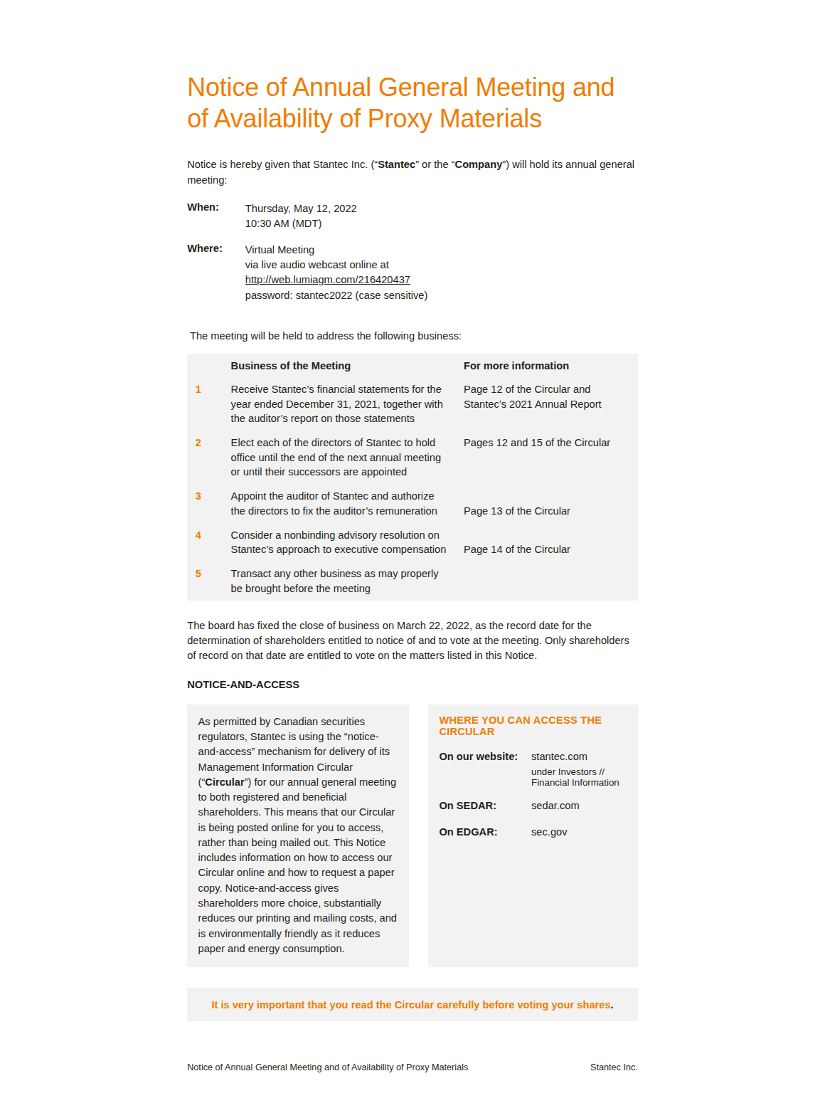Notice of Annual General Meeting and
of Availability of Proxy Materials
Notice is hereby given that Stantec Inc. (“Stantec” or the “Company”) will hold its annual general meeting:
When:
Thursday, May 12, 2022
10:30 AM (MDT)
Where:
Virtual Meeting
via live audio webcast online at
http://web.lumiagm.com/216420437
password: stantec2022 (case sensitive)
The meeting will be held to address the following business:
| | Business of the Meeting | For more information |
| --- | --- | --- |
| 1 | Receive Stantec’s financial statements for the year ended December 31, 2021, together with the auditor’s report on those statements | Page 12 of the Circular and Stantec’s 2021 Annual Report |
| 2 | Elect each of the directors of Stantec to hold office until the end of the next annual meeting or until their successors are appointed | Pages 12 and 15 of the Circular |
| 3 | Appoint the auditor of Stantec and authorize the directors to fix the auditor’s remuneration | Page 13 of the Circular |
| 4 | Consider a nonbinding advisory resolution on Stantec’s approach to executive compensation | Page 14 of the Circular |
| 5 | Transact any other business as may properly be brought before the meeting | |
The board has fixed the close of business on March 22, 2022, as the record date for the determination of shareholders entitled to notice of and to vote at the meeting. Only shareholders of record on that date are entitled to vote on the matters listed in this Notice.
NOTICE-AND-ACCESS
As permitted by Canadian securities regulators, Stantec is using the “notice-and-access” mechanism for delivery of its Management Information Circular (“Circular”) for our annual general meeting to both registered and beneficial shareholders. This means that our Circular is being posted online for you to access, rather than being mailed out. This Notice includes information on how to access our Circular online and how to request a paper copy. Notice-and-access gives shareholders more choice, substantially reduces our printing and mailing costs, and is environmentally friendly as it reduces paper and energy consumption.
WHERE YOU CAN ACCESS THE CIRCULAR
On our website:
stantec.com
under Investors // Financial Information
On SEDAR:
sedar.com
On EDGAR:
sec.gov
It is very important that you read the Circular carefully before voting your shares.
Notice of Annual General Meeting and of Availability of Proxy Materials
Stantec Inc.